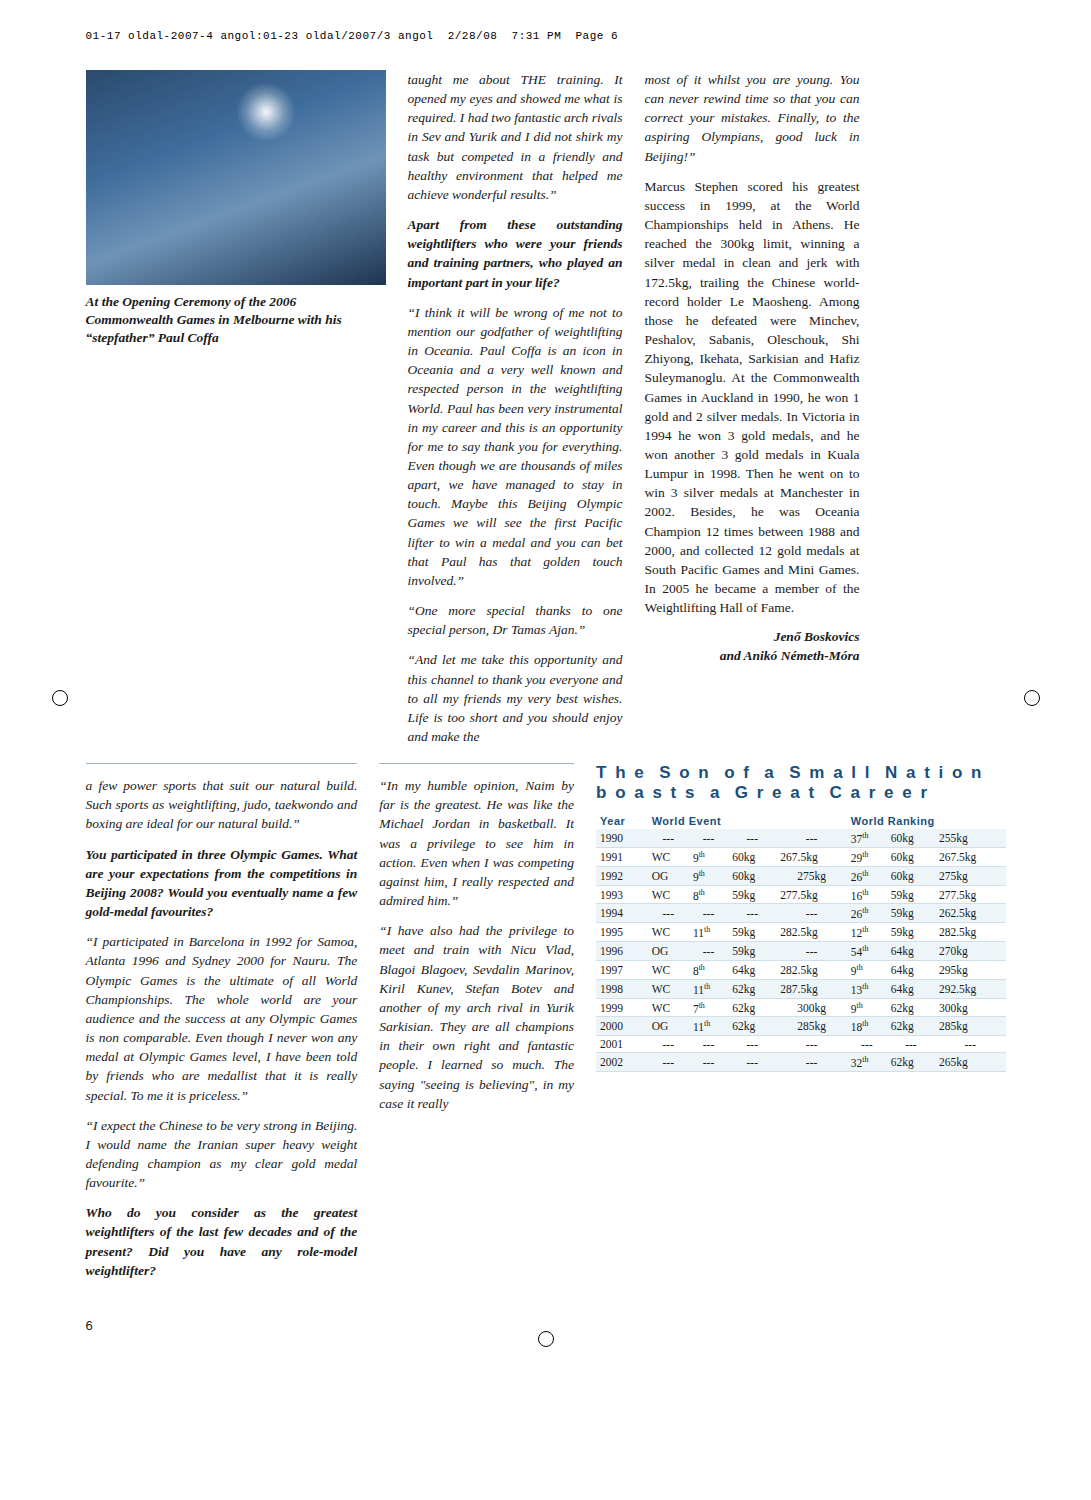01-17 oldal-2007-4 angol:01-23 oldal/2007/3 angol 2/28/08 7:31 PM Page 6
At the Opening Ceremony of the 2006 Commonwealth Games in Melbourne with his “stepfather” Paul Coffa
taught me about THE training. It opened my eyes and showed me what is required. I had two fantastic arch rivals in Sev and Yurik and I did not shirk my task but competed in a friendly and healthy environment that helped me achieve wonderful results.”
Apart from these outstanding weightlifters who were your friends and training partners, who played an important part in your life?
“I think it will be wrong of me not to mention our godfather of weightlifting in Oceania. Paul Coffa is an icon in Oceania and a very well known and respected person in the weightlifting World. Paul has been very instrumental in my career and this is an opportunity for me to say thank you for everything. Even though we are thousands of miles apart, we have managed to stay in touch. Maybe this Beijing Olympic Games we will see the first Pacific lifter to win a medal and you can bet that Paul has that golden touch involved.”
“One more special thanks to one special person, Dr Tamas Ajan.”
“And let me take this opportunity and this channel to thank you everyone and to all my friends my very best wishes. Life is too short and you should enjoy and make the
most of it whilst you are young. You can never rewind time so that you can correct your mistakes. Finally, to the aspiring Olympians, good luck in Beijing!”
Marcus Stephen scored his greatest success in 1999, at the World Championships held in Athens. He reached the 300kg limit, winning a silver medal in clean and jerk with 172.5kg, trailing the Chinese world-record holder Le Maosheng. Among those he defeated were Minchev, Peshalov, Sabanis, Oleschouk, Shi Zhiyong, Ikehata, Sarkisian and Hafiz Suleymanoglu. At the Commonwealth Games in Auckland in 1990, he won 1 gold and 2 silver medals. In Victoria in 1994 he won 3 gold medals, and he won another 3 gold medals in Kuala Lumpur in 1998. Then he went on to win 3 silver medals at Manchester in 2002. Besides, he was Oceania Champion 12 times between 1988 and 2000, and collected 12 gold medals at South Pacific Games and Mini Games. In 2005 he became a member of the Weightlifting Hall of Fame.
Jenő Boskovics
and Anikó Németh-Móra
a few power sports that suit our natural build. Such sports as weightlifting, judo, taekwondo and boxing are ideal for our natural build.”
You participated in three Olympic Games. What are your expectations from the competitions in Beijing 2008? Would you eventually name a few gold-medal favourites?
“I participated in Barcelona in 1992 for Samoa, Atlanta 1996 and Sydney 2000 for Nauru. The Olympic Games is the ultimate of all World Championships. The whole world are your audience and the success at any Olympic Games is non comparable. Even though I never won any medal at Olympic Games level, I have been told by friends who are medallist that it is really special. To me it is priceless.”
“I expect the Chinese to be very strong in Beijing. I would name the Iranian super heavy weight defending champion as my clear gold medal favourite.”
Who do you consider as the greatest weightlifters of the last few decades and of the present? Did you have any role-model weightlifter?
“In my humble opinion, Naim by far is the greatest. He was like the Michael Jordan in basketball. It was a privilege to see him in action. Even when I was competing against him, I really respected and admired him.”
“I have also had the privilege to meet and train with Nicu Vlad, Blagoi Blagoev, Sevdalin Marinov, Kiril Kunev, Stefan Botev and another of my arch rival in Yurik Sarkisian. They are all champions in their own right and fantastic people. I learned so much. The saying "seeing is believing", in my case it really
T h e S o n o f a S m a l l N a t i o n b o a s t s a G r e a t C a r e e r
| Year | World Event | World Ranking |
| --- | --- | --- |
| 1990 | --- | --- | --- | --- | 37 th | 60kg | 255kg |
| 1991 | WC | 9 th | 60kg | 267.5kg | 29 th | 60kg | 267.5kg |
| 1992 | OG | 9 th | 60kg | 275kg | 26 th | 60kg | 275kg |
| 1993 | WC | 8 th | 59kg | 277.5kg | 16 th | 59kg | 277.5kg |
| 1994 | --- | --- | --- | --- | 26 th | 59kg | 262.5kg |
| 1995 | WC | 11 th | 59kg | 282.5kg | 12 th | 59kg | 282.5kg |
| 1996 | OG | --- | 59kg | --- | 54 th | 64kg | 270kg |
| 1997 | WC | 8 th | 64kg | 282.5kg | 9 th | 64kg | 295kg |
| 1998 | WC | 11 th | 62kg | 287.5kg | 13 th | 64kg | 292.5kg |
| 1999 | WC | 7 th | 62kg | 300kg | 9 th | 62kg | 300kg |
| 2000 | OG | 11 th | 62kg | 285kg | 18 th | 62kg | 285kg |
| 2001 | --- | --- | --- | --- | --- | --- | --- |
| 2002 | --- | --- | --- | --- | 32 th | 62kg | 265kg |
6